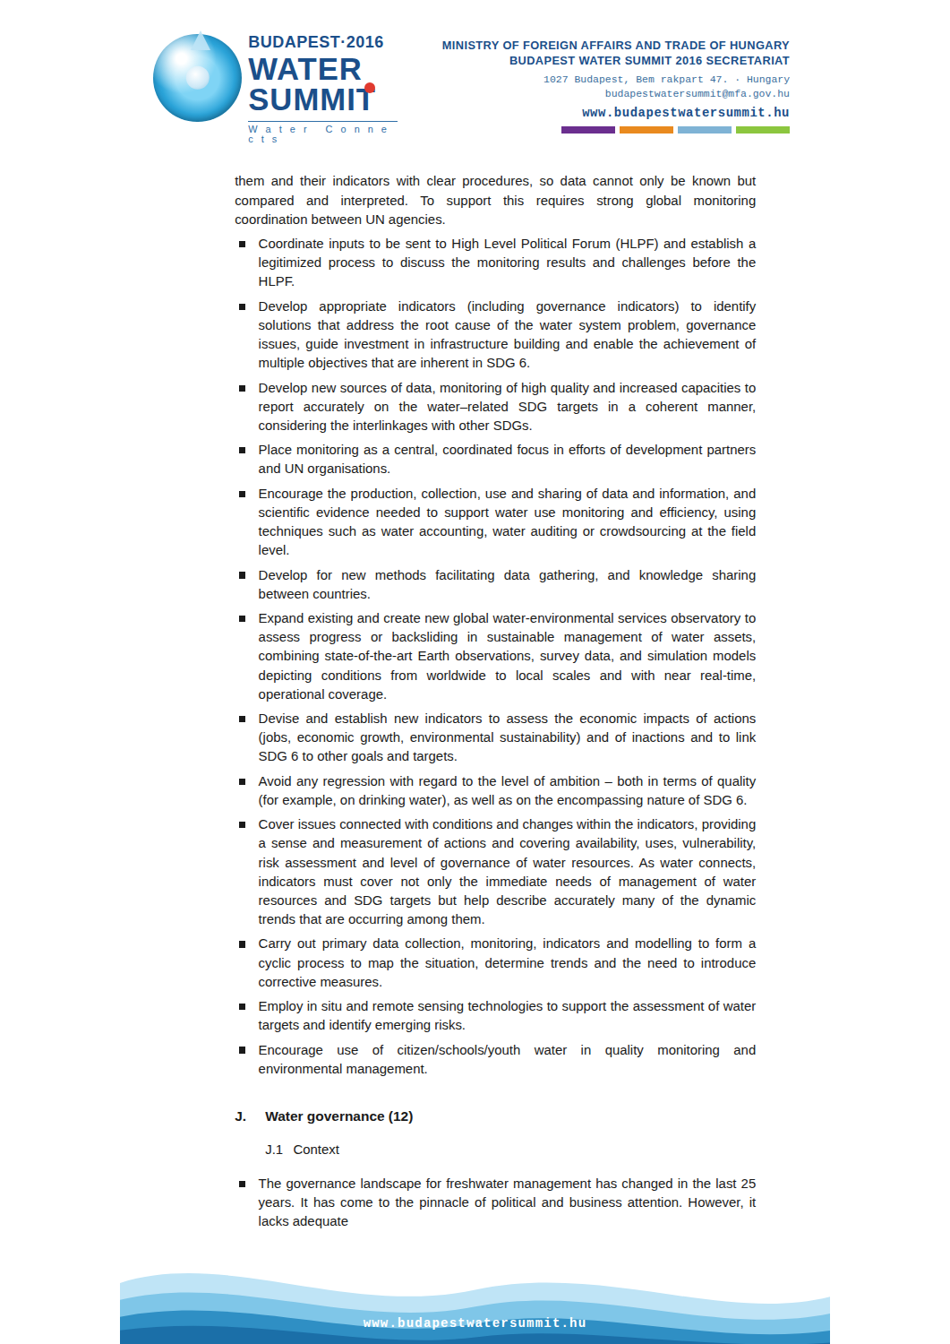BUDAPEST·2016
WATER SUMMIT
W a t e r C o n n e c t s
Ministry of Foreign Affairs and Trade of Hungary
Budapest Water Summit 2016 Secretariat
1027 Budapest, Bem rakpart 47. · Hungary
budapestwatersummit@mfa.gov.hu
www.budapestwatersummit.hu
them and their indicators with clear procedures, so data cannot only be known but compared and interpreted. To support this requires strong global monitoring coordination between UN agencies.
Coordinate inputs to be sent to High Level Political Forum (HLPF) and establish a legitimized process to discuss the monitoring results and challenges before the HLPF.
Develop appropriate indicators (including governance indicators) to identify solutions that address the root cause of the water system problem, governance issues, guide investment in infrastructure building and enable the achievement of multiple objectives that are inherent in SDG 6.
Develop new sources of data, monitoring of high quality and increased capacities to report accurately on the water–related SDG targets in a coherent manner, considering the interlinkages with other SDGs.
Place monitoring as a central, coordinated focus in efforts of development partners and UN organisations.
Encourage the production, collection, use and sharing of data and information, and scientific evidence needed to support water use monitoring and efficiency, using techniques such as water accounting, water auditing or crowdsourcing at the field level.
Develop for new methods facilitating data gathering, and knowledge sharing between countries.
Expand existing and create new global water-environmental services observatory to assess progress or backsliding in sustainable management of water assets, combining state-of-the-art Earth observations, survey data, and simulation models depicting conditions from worldwide to local scales and with near real-time, operational coverage.
Devise and establish new indicators to assess the economic impacts of actions (jobs, economic growth, environmental sustainability) and of inactions and to link SDG 6 to other goals and targets.
Avoid any regression with regard to the level of ambition – both in terms of quality (for example, on drinking water), as well as on the encompassing nature of SDG 6.
Cover issues connected with conditions and changes within the indicators, providing a sense and measurement of actions and covering availability, uses, vulnerability, risk assessment and level of governance of water resources. As water connects, indicators must cover not only the immediate needs of management of water resources and SDG targets but help describe accurately many of the dynamic trends that are occurring among them.
Carry out primary data collection, monitoring, indicators and modelling to form a cyclic process to map the situation, determine trends and the need to introduce corrective measures.
Employ in situ and remote sensing technologies to support the assessment of water targets and identify emerging risks.
Encourage use of citizen/schools/youth water in quality monitoring and environmental management.
J. Water governance (12)
J.1 Context
The governance landscape for freshwater management has changed in the last 25 years. It has come to the pinnacle of political and business attention. However, it lacks adequate
www.budapestwatersummit.hu